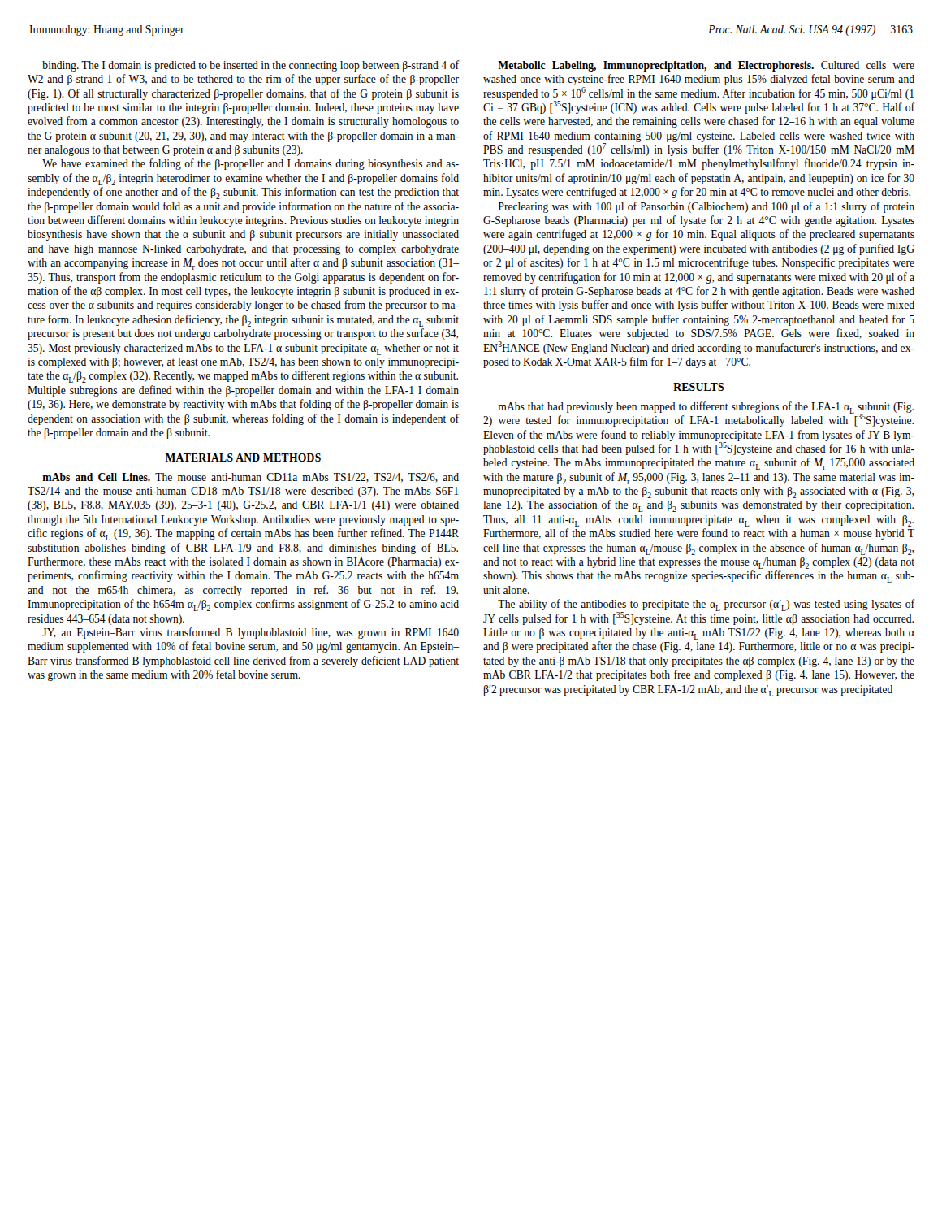Immunology: Huang and Springer
Proc. Natl. Acad. Sci. USA 94 (1997) 3163
binding. The I domain is predicted to be inserted in the connecting loop between β-strand 4 of W2 and β-strand 1 of W3, and to be tethered to the rim of the upper surface of the β-propeller (Fig. 1). Of all structurally characterized β-propeller domains, that of the G protein β subunit is predicted to be most similar to the integrin β-propeller domain. Indeed, these proteins may have evolved from a common ancestor (23). Interestingly, the I domain is structurally homologous to the G protein α subunit (20, 21, 29, 30), and may interact with the β-propeller domain in a manner analogous to that between G protein α and β subunits (23).
We have examined the folding of the β-propeller and I domains during biosynthesis and assembly of the αL/β2 integrin heterodimer to examine whether the I and β-propeller domains fold independently of one another and of the β2 subunit. This information can test the prediction that the β-propeller domain would fold as a unit and provide information on the nature of the association between different domains within leukocyte integrins. Previous studies on leukocyte integrin biosynthesis have shown that the α subunit and β subunit precursors are initially unassociated and have high mannose N-linked carbohydrate, and that processing to complex carbohydrate with an accompanying increase in Mr does not occur until after α and β subunit association (31–35). Thus, transport from the endoplasmic reticulum to the Golgi apparatus is dependent on formation of the αβ complex. In most cell types, the leukocyte integrin β subunit is produced in excess over the α subunits and requires considerably longer to be chased from the precursor to mature form. In leukocyte adhesion deficiency, the β2 integrin subunit is mutated, and the αL subunit precursor is present but does not undergo carbohydrate processing or transport to the surface (34, 35). Most previously characterized mAbs to the LFA-1 α subunit precipitate αL whether or not it is complexed with β; however, at least one mAb, TS2/4, has been shown to only immunoprecipitate the αL/β2 complex (32). Recently, we mapped mAbs to different regions within the α subunit. Multiple subregions are defined within the β-propeller domain and within the LFA-1 I domain (19, 36). Here, we demonstrate by reactivity with mAbs that folding of the β-propeller domain is dependent on association with the β subunit, whereas folding of the I domain is independent of the β-propeller domain and the β subunit.
MATERIALS AND METHODS
mAbs and Cell Lines. The mouse anti-human CD11a mAbs TS1/22, TS2/4, TS2/6, and TS2/14 and the mouse anti-human CD18 mAb TS1/18 were described (37). The mAbs S6F1 (38), BL5, F8.8, MAY.035 (39), 25–3-1 (40), G-25.2, and CBR LFA-1/1 (41) were obtained through the 5th International Leukocyte Workshop. Antibodies were previously mapped to specific regions of αL (19, 36). The mapping of certain mAbs has been further refined. The P144R substitution abolishes binding of CBR LFA-1/9 and F8.8, and diminishes binding of BL5. Furthermore, these mAbs react with the isolated I domain as shown in BIAcore (Pharmacia) experiments, confirming reactivity within the I domain. The mAb G-25.2 reacts with the h654m and not the m654h chimera, as correctly reported in ref. 36 but not in ref. 19. Immunoprecipitation of the h654m αL/β2 complex confirms assignment of G-25.2 to amino acid residues 443–654 (data not shown).
JY, an Epstein–Barr virus transformed B lymphoblastoid line, was grown in RPMI 1640 medium supplemented with 10% of fetal bovine serum, and 50 μg/ml gentamycin. An Epstein–Barr virus transformed B lymphoblastoid cell line derived from a severely deficient LAD patient was grown in the same medium with 20% fetal bovine serum.
Metabolic Labeling, Immunoprecipitation, and Electrophoresis. Cultured cells were washed once with cysteine-free RPMI 1640 medium plus 15% dialyzed fetal bovine serum and resuspended to 5 × 106 cells/ml in the same medium. After incubation for 45 min, 500 μCi/ml (1 Ci = 37 GBq) [35S]cysteine (ICN) was added. Cells were pulse labeled for 1 h at 37°C. Half of the cells were harvested, and the remaining cells were chased for 12–16 h with an equal volume of RPMI 1640 medium containing 500 μg/ml cysteine. Labeled cells were washed twice with PBS and resuspended (107 cells/ml) in lysis buffer (1% Triton X-100/150 mM NaCl/20 mM Tris·HCl, pH 7.5/1 mM iodoacetamide/1 mM phenylmethylsulfonyl fluoride/0.24 trypsin inhibitor units/ml of aprotinin/10 μg/ml each of pepstatin A, antipain, and leupeptin) on ice for 30 min. Lysates were centrifuged at 12,000 × g for 20 min at 4°C to remove nuclei and other debris.
Preclearing was with 100 μl of Pansorbin (Calbiochem) and 100 μl of a 1:1 slurry of protein G-Sepharose beads (Pharmacia) per ml of lysate for 2 h at 4°C with gentle agitation. Lysates were again centrifuged at 12,000 × g for 10 min. Equal aliquots of the precleared supernatants (200–400 μl, depending on the experiment) were incubated with antibodies (2 μg of purified IgG or 2 μl of ascites) for 1 h at 4°C in 1.5 ml microcentrifuge tubes. Nonspecific precipitates were removed by centrifugation for 10 min at 12,000 × g, and supernatants were mixed with 20 μl of a 1:1 slurry of protein G-Sepharose beads at 4°C for 2 h with gentle agitation. Beads were washed three times with lysis buffer and once with lysis buffer without Triton X-100. Beads were mixed with 20 μl of Laemmli SDS sample buffer containing 5% 2-mercaptoethanol and heated for 5 min at 100°C. Eluates were subjected to SDS/7.5% PAGE. Gels were fixed, soaked in EN3HANCE (New England Nuclear) and dried according to manufacturer's instructions, and exposed to Kodak X-Omat XAR-5 film for 1–7 days at −70°C.
RESULTS
mAbs that had previously been mapped to different subregions of the LFA-1 αL subunit (Fig. 2) were tested for immunoprecipitation of LFA-1 metabolically labeled with [35S]cysteine. Eleven of the mAbs were found to reliably immunoprecipitate LFA-1 from lysates of JY B lymphoblastoid cells that had been pulsed for 1 h with [35S]cysteine and chased for 16 h with unlabeled cysteine. The mAbs immunoprecipitated the mature αL subunit of Mr 175,000 associated with the mature β2 subunit of Mr 95,000 (Fig. 3, lanes 2–11 and 13). The same material was immunoprecipitated by a mAb to the β2 subunit that reacts only with β2 associated with α (Fig. 3, lane 12). The association of the αL and β2 subunits was demonstrated by their coprecipitation. Thus, all 11 anti-αL mAbs could immunoprecipitate αL when it was complexed with β2. Furthermore, all of the mAbs studied here were found to react with a human × mouse hybrid T cell line that expresses the human αL/mouse β2 complex in the absence of human αL/human β2, and not to react with a hybrid line that expresses the mouse αL/human β2 complex (42) (data not shown). This shows that the mAbs recognize species-specific differences in the human αL subunit alone.
The ability of the antibodies to precipitate the αL precursor (α′L) was tested using lysates of JY cells pulsed for 1 h with [35S]cysteine. At this time point, little αβ association had occurred. Little or no β was coprecipitated by the anti-αL mAb TS1/22 (Fig. 4, lane 12), whereas both α and β were precipitated after the chase (Fig. 4, lane 14). Furthermore, little or no α was precipitated by the anti-β mAb TS1/18 that only precipitates the αβ complex (Fig. 4, lane 13) or by the mAb CBR LFA-1/2 that precipitates both free and complexed β (Fig. 4, lane 15). However, the β′2 precursor was precipitated by CBR LFA-1/2 mAb, and the α′L precursor was precipitated